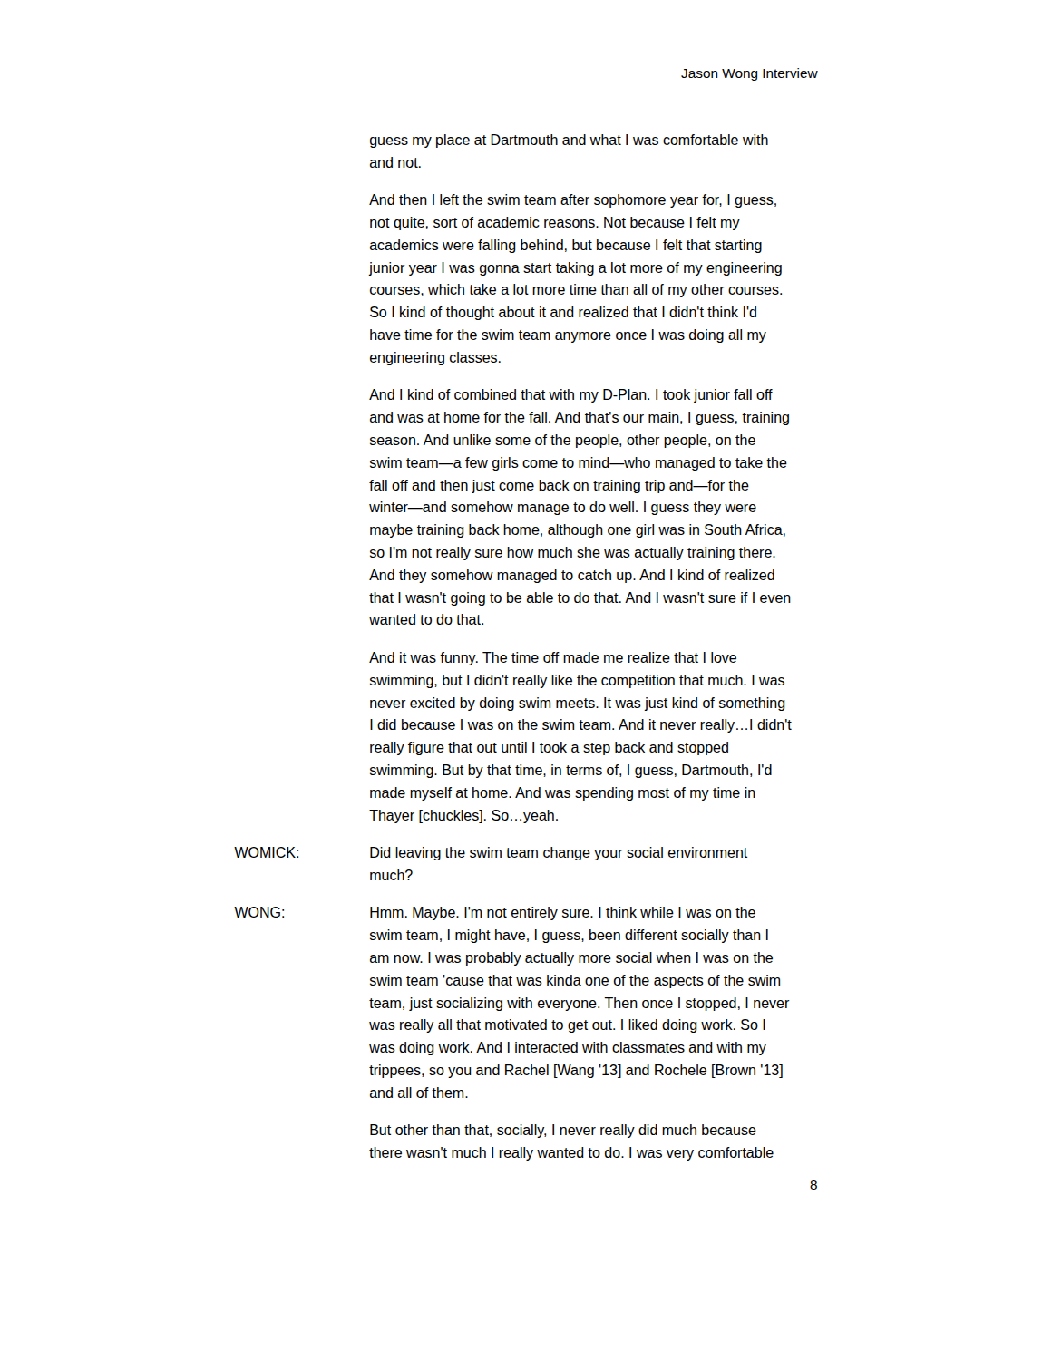Jason Wong Interview
guess my place at Dartmouth and what I was comfortable with and not.
And then I left the swim team after sophomore year for, I guess, not quite, sort of academic reasons. Not because I felt my academics were falling behind, but because I felt that starting junior year I was gonna start taking a lot more of my engineering courses, which take a lot more time than all of my other courses. So I kind of thought about it and realized that I didn't think I'd have time for the swim team anymore once I was doing all my engineering classes.
And I kind of combined that with my D-Plan. I took junior fall off and was at home for the fall. And that's our main, I guess, training season. And unlike some of the people, other people, on the swim team—a few girls come to mind—who managed to take the fall off and then just come back on training trip and—for the winter—and somehow manage to do well. I guess they were maybe training back home, although one girl was in South Africa, so I'm not really sure how much she was actually training there. And they somehow managed to catch up. And I kind of realized that I wasn't going to be able to do that. And I wasn't sure if I even wanted to do that.
And it was funny. The time off made me realize that I love swimming, but I didn't really like the competition that much. I was never excited by doing swim meets. It was just kind of something I did because I was on the swim team. And it never really…I didn't really figure that out until I took a step back and stopped swimming. But by that time, in terms of, I guess, Dartmouth, I'd made myself at home. And was spending most of my time in Thayer [chuckles]. So…yeah.
Womick:
Did leaving the swim team change your social environment much?
Wong:
Hmm. Maybe. I'm not entirely sure. I think while I was on the swim team, I might have, I guess, been different socially than I am now. I was probably actually more social when I was on the swim team 'cause that was kinda one of the aspects of the swim team, just socializing with everyone. Then once I stopped, I never was really all that motivated to get out. I liked doing work. So I was doing work. And I interacted with classmates and with my trippees, so you and Rachel [Wang '13] and Rochele [Brown '13] and all of them.
But other than that, socially, I never really did much because there wasn't much I really wanted to do. I was very comfortable
8